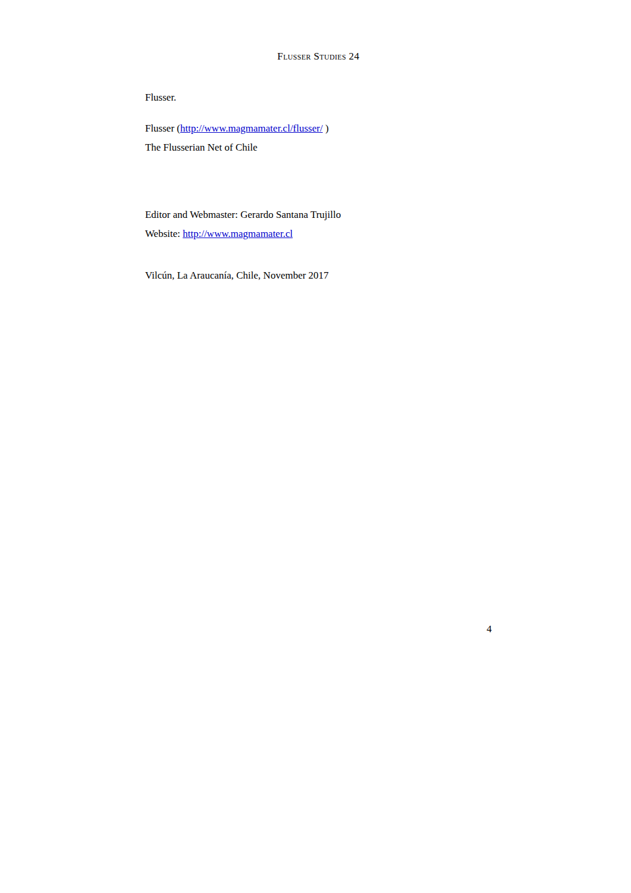Flusser Studies 24
Flusser.
Flusser (http://www.magmamater.cl/flusser/ )
The Flusserian Net of Chile
Editor and Webmaster: Gerardo Santana Trujillo
Website: http://www.magmamater.cl
Vilcún, La Araucanía, Chile, November 2017
4